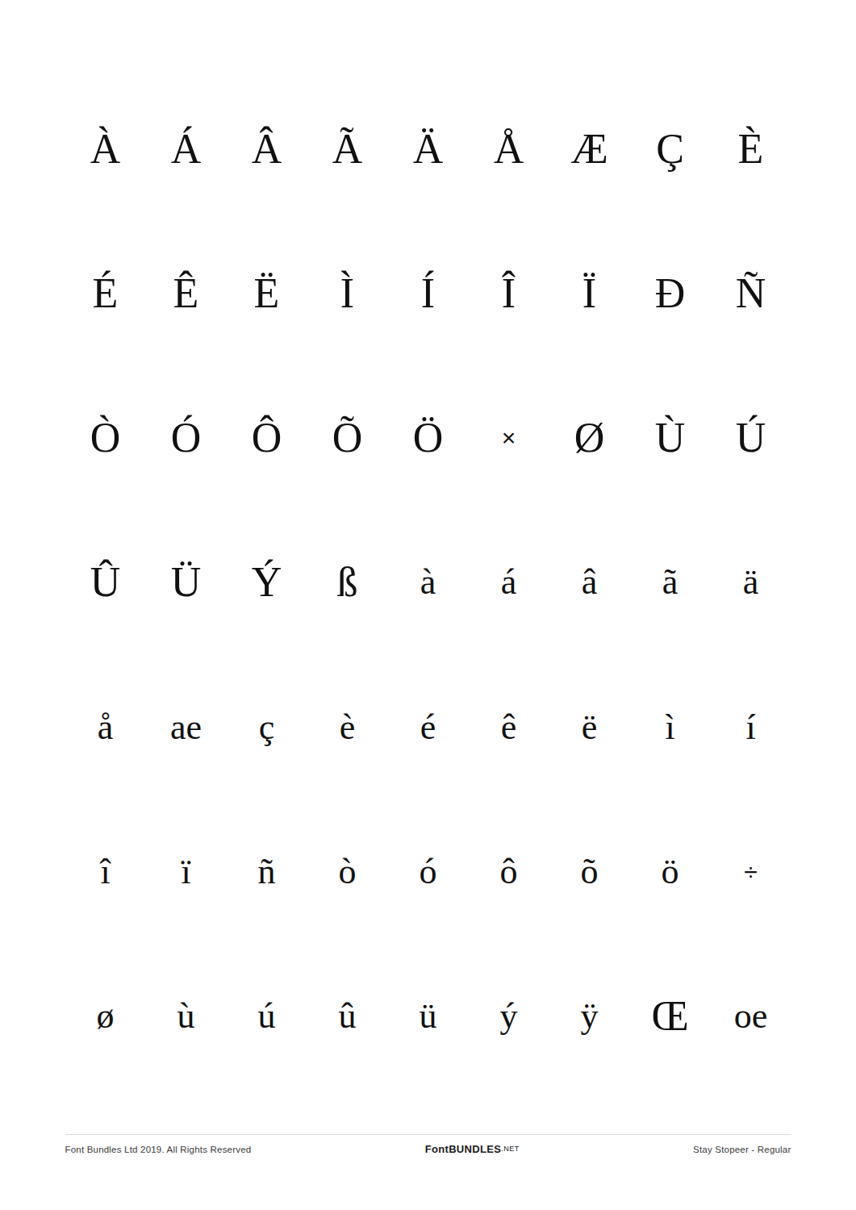À
Á
Â
Ã
Ä
Å
Æ
Ç
È
É
Ê
Ë
Ì
Í
Î
Ï
Ð
Ñ
Ò
Ó
Ô
Õ
Ö
×
Ø
Ù
Ú
Û
Ü
Ý
ß
à
á
â
ã
ä
å
ae
ç
è
é
ê
ë
ì
í
î
ï
ñ
ò
ó
ô
õ
ö
÷
ø
ù
ú
û
ü
ý
ÿ
Œ
oe
Font Bundles Ltd 2019. All Rights Reserved
FontBUNDLES.NET
Stay Stopeer - Regular